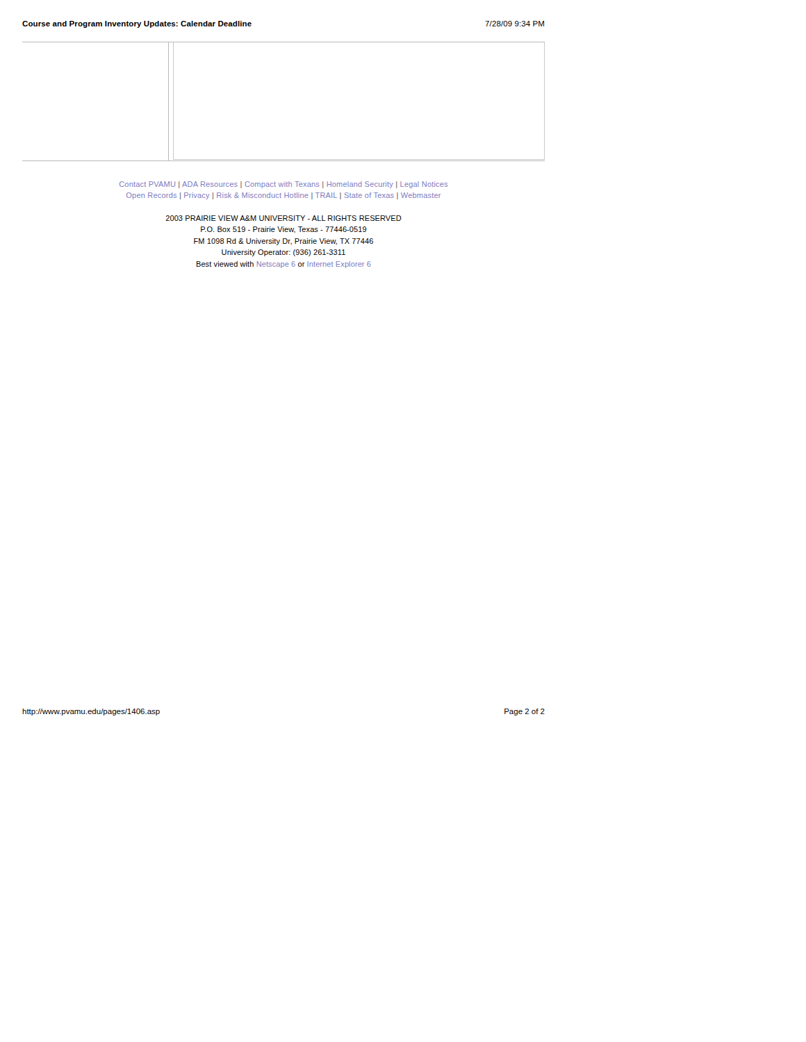Course and Program Inventory Updates: Calendar Deadline
7/28/09 9:34 PM
Contact PVAMU | ADA Resources | Compact with Texans | Homeland Security | Legal Notices
Open Records | Privacy | Risk & Misconduct Hotline | TRAIL | State of Texas | Webmaster
2003 PRAIRIE VIEW A&M UNIVERSITY - ALL RIGHTS RESERVED
P.O. Box 519 - Prairie View, Texas - 77446-0519
FM 1098 Rd & University Dr, Prairie View, TX 77446
University Operator: (936) 261-3311
Best viewed with Netscape 6 or Internet Explorer 6
http://www.pvamu.edu/pages/1406.asp
Page 2 of 2